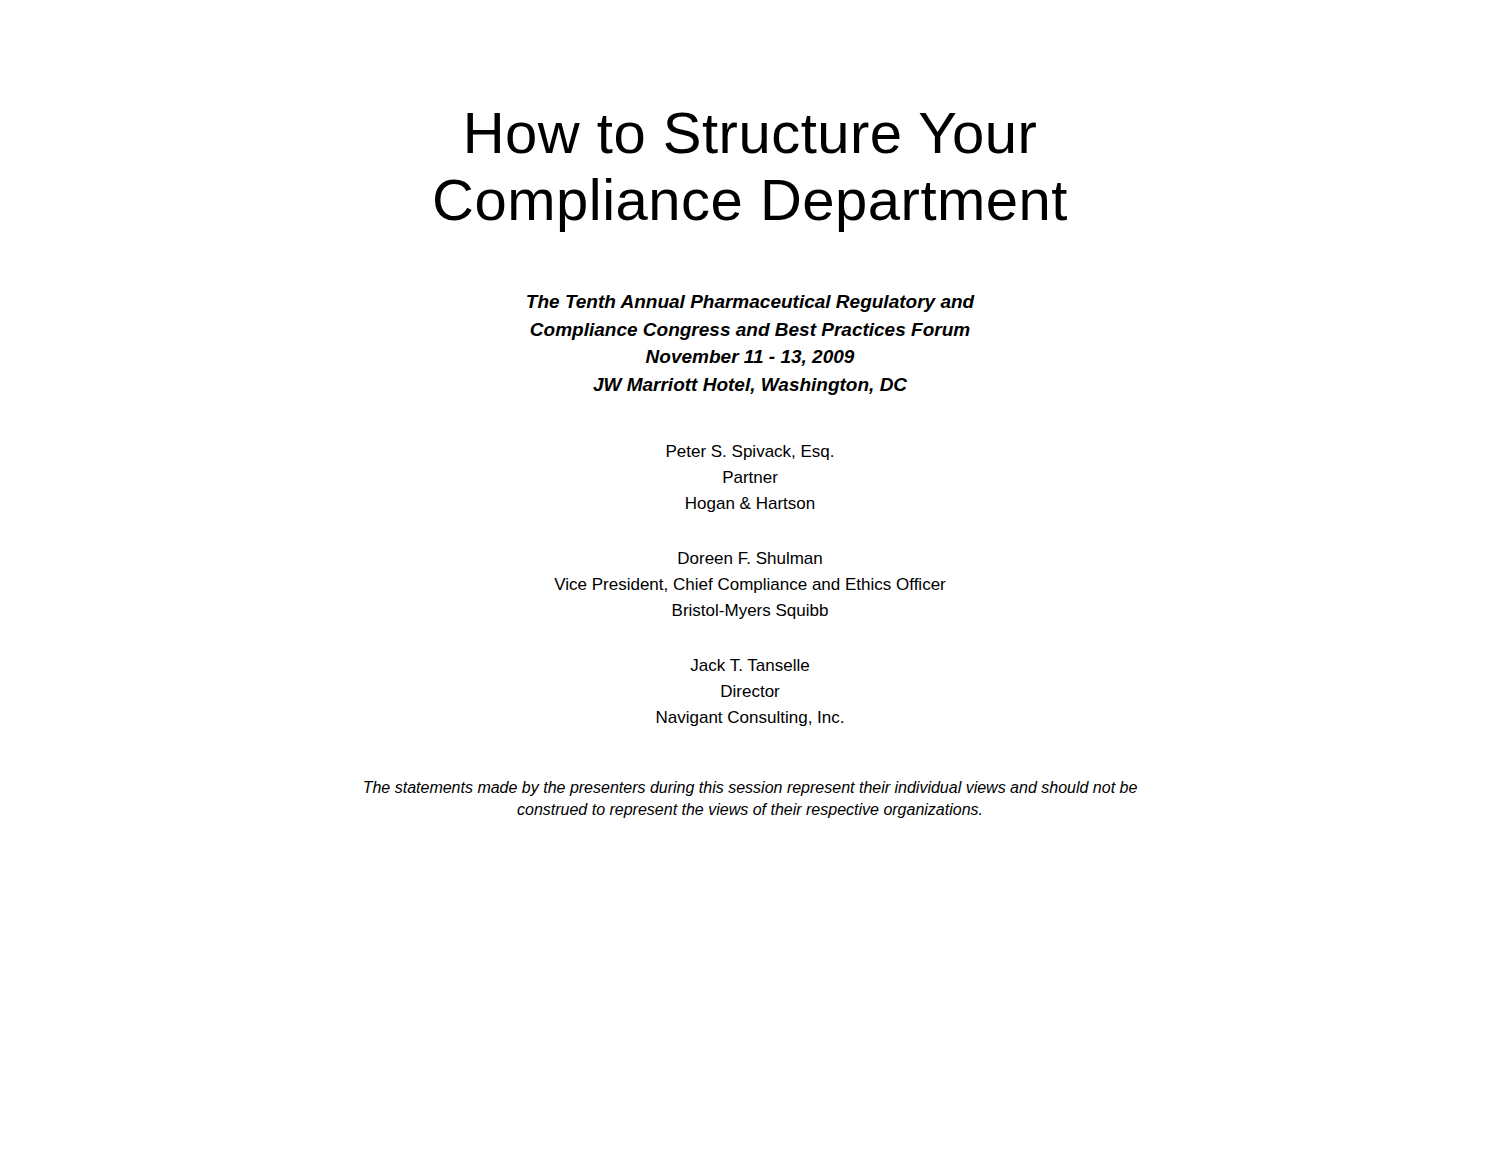How to Structure Your Compliance Department
The Tenth Annual Pharmaceutical Regulatory and
Compliance Congress and Best Practices Forum
November 11 - 13, 2009
JW Marriott Hotel, Washington, DC
Peter S. Spivack, Esq.
Partner
Hogan & Hartson
Doreen F. Shulman
Vice President, Chief Compliance and Ethics Officer
Bristol-Myers Squibb
Jack T. Tanselle
Director
Navigant Consulting, Inc.
The statements made by the presenters during this session represent their individual views and should not be construed to represent the views of their respective organizations.